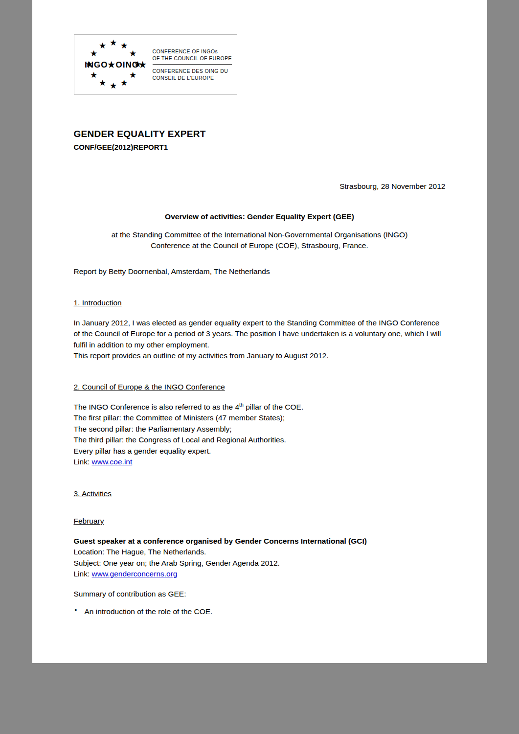| ★ ★ ★ ★ ★ ★ ★ ★ ★ ★ ★ ★ INGO★OING★ | CONFERENCE OF INGOs OF THE COUNCIL OF EUROPE CONFERENCE DES OING DU CONSEIL DE L'EUROPE |
GENDER EQUALITY EXPERT
CONF/GEE(2012)REPORT1
Strasbourg, 28 November 2012
Overview of activities: Gender Equality Expert (GEE)
at the Standing Committee of the International Non-Governmental Organisations (INGO)
Conference at the Council of Europe (COE), Strasbourg, France.
Report by Betty Doornenbal, Amsterdam, The Netherlands
1. Introduction
In January 2012, I was elected as gender equality expert to the Standing Committee of the INGO Conference of the Council of Europe for a period of 3 years. The position I have undertaken is a voluntary one, which I will fulfil in addition to my other employment.
This report provides an outline of my activities from January to August 2012.
2. Council of Europe & the INGO Conference
The INGO Conference is also referred to as the 4th pillar of the COE.
The first pillar: the Committee of Ministers (47 member States);
The second pillar: the Parliamentary Assembly;
The third pillar: the Congress of Local and Regional Authorities.
Every pillar has a gender equality expert.
Link: www.coe.int
3. Activities
February
Guest speaker at a conference organised by Gender Concerns International (GCI)
Location: The Hague, The Netherlands.
Subject: One year on; the Arab Spring, Gender Agenda 2012.
Link: www.genderconcerns.org
Summary of contribution as GEE:
An introduction of the role of the COE.